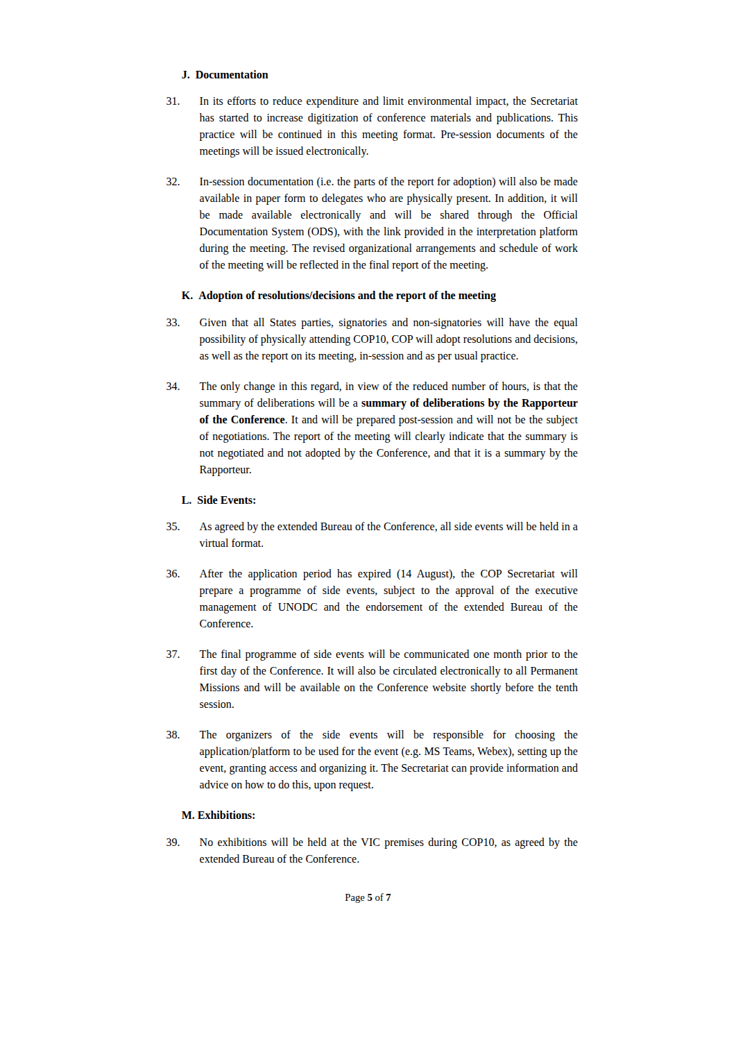J. Documentation
31. In its efforts to reduce expenditure and limit environmental impact, the Secretariat has started to increase digitization of conference materials and publications. This practice will be continued in this meeting format. Pre-session documents of the meetings will be issued electronically.
32. In-session documentation (i.e. the parts of the report for adoption) will also be made available in paper form to delegates who are physically present. In addition, it will be made available electronically and will be shared through the Official Documentation System (ODS), with the link provided in the interpretation platform during the meeting. The revised organizational arrangements and schedule of work of the meeting will be reflected in the final report of the meeting.
K. Adoption of resolutions/decisions and the report of the meeting
33. Given that all States parties, signatories and non-signatories will have the equal possibility of physically attending COP10, COP will adopt resolutions and decisions, as well as the report on its meeting, in-session and as per usual practice.
34. The only change in this regard, in view of the reduced number of hours, is that the summary of deliberations will be a summary of deliberations by the Rapporteur of the Conference. It and will be prepared post-session and will not be the subject of negotiations. The report of the meeting will clearly indicate that the summary is not negotiated and not adopted by the Conference, and that it is a summary by the Rapporteur.
L. Side Events:
35. As agreed by the extended Bureau of the Conference, all side events will be held in a virtual format.
36. After the application period has expired (14 August), the COP Secretariat will prepare a programme of side events, subject to the approval of the executive management of UNODC and the endorsement of the extended Bureau of the Conference.
37. The final programme of side events will be communicated one month prior to the first day of the Conference. It will also be circulated electronically to all Permanent Missions and will be available on the Conference website shortly before the tenth session.
38. The organizers of the side events will be responsible for choosing the application/platform to be used for the event (e.g. MS Teams, Webex), setting up the event, granting access and organizing it. The Secretariat can provide information and advice on how to do this, upon request.
M. Exhibitions:
39. No exhibitions will be held at the VIC premises during COP10, as agreed by the extended Bureau of the Conference.
Page 5 of 7